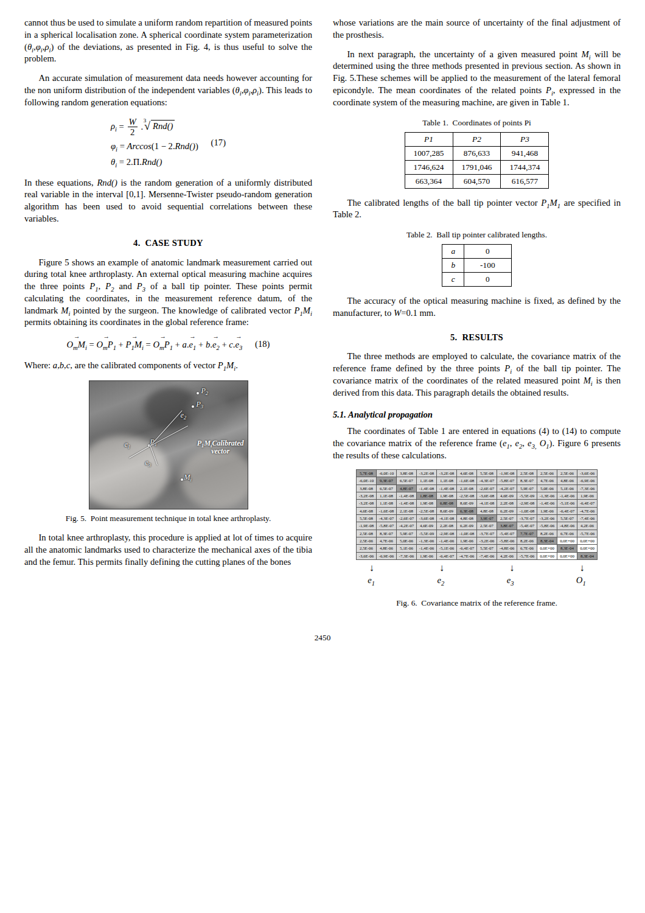cannot thus be used to simulate a uniform random repartition of measured points in a spherical localisation zone. A spherical coordinate system parameterization (θi,φi,ρi) of the deviations, as presented in Fig. 4, is thus useful to solve the problem.
An accurate simulation of measurement data needs however accounting for the non uniform distribution of the independent variables (θi,φi,ρi). This leads to following random generation equations:
ρi = W 2 .3 Rnd()
φi = Arccos(1 − 2.Rnd())
θi = 2.Π.Rnd()
(17)
In these equations, Rnd() is the random generation of a uniformly distributed real variable in the interval [0,1]. Mersenne-Twister pseudo-random generation algorithm has been used to avoid sequential correlations between these variables.
4. Case Study
Figure 5 shows an example of anatomic landmark measurement carried out during total knee arthroplasty. An external optical measuring machine acquires the three points P1, P2 and P3 of a ball tip pointer. These points permit calculating the coordinates, in the measurement reference datum, of the landmark Mi pointed by the surgeon. The knowledge of calibrated vector P1Mi permits obtaining its coordinates in the global reference frame:
OmMi = OmP1 + P1Mi = OmP1 + a.e1 + b.e2 + c.e3 (18)
Where: a,b,c, are the calibrated components of vector P1Mi.
P2
P3
e2
P1
e1
e3
P1MiCalibrated
vector
Mi
Fig. 5. Point measurement technique in total knee arthroplasty.
In total knee arthroplasty, this procedure is applied at lot of times to acquire all the anatomic landmarks used to characterize the mechanical axes of the tibia and the femur. This permits finally defining the cutting planes of the bones
whose variations are the main source of uncertainty of the final adjustment of the prosthesis.
In next paragraph, the uncertainty of a given measured point Mi will be determined using the three methods presented in previous section. As shown in Fig. 5.These schemes will be applied to the measurement of the lateral femoral epicondyle. The mean coordinates of the related points Pi, expressed in the coordinate system of the measuring machine, are given in Table 1.
Table 1. Coordinates of points Pi
| P1 | P2 | P3 |
| --- | --- | --- |
| 1007,285 | 876,633 | 941,468 |
| 1746,624 | 1791,046 | 1744,374 |
| 663,364 | 604,570 | 616,577 |
The calibrated lengths of the ball tip pointer vector P1M1 are specified in Table 2.
Table 2. Ball tip pointer calibrated lengths.
| a | 0 |
| b | -100 |
| c | 0 |
The accuracy of the optical measuring machine is fixed, as defined by the manufacturer, to W=0.1 mm.
5. Results
The three methods are employed to calculate, the covariance matrix of the reference frame defined by the three points Pi of the ball tip pointer. The covariance matrix of the coordinates of the related measured point Mi is then derived from this data. This paragraph details the obtained results.
5.1. Analytical propagation
The coordinates of Table 1 are entered in equations (4) to (14) to compute the covariance matrix of the reference frame (e1, e2, e3, O1). Figure 6 presents the results of these calculations.
| 5,7E-08 | -6,0E-10 | 3,8E-08 | -3,2E-08 | -3,2E-08 | 4,6E-08 | 5,5E-08 | -1,9E-08 | 2,5E-08 | 2,5E-06 | 2,5E-06 | -3,6E-06 |
| -6,0E-10 | 9,3E-07 | 6,5E-07 | 1,1E-08 | 1,1E-08 | -1,6E-08 | -4,3E-07 | -5,8E-07 | 8,3E-07 | 4,7E-06 | 4,8E-06 | -6,9E-06 |
| 3,8E-08 | 6,5E-07 | 4,8E-07 | -1,4E-08 | -1,4E-08 | 2,1E-08 | -2,6E-07 | -4,2E-07 | 5,9E-07 | 5,0E-06 | 5,1E-06 | -7,3E-06 |
| -3,2E-08 | 1,1E-08 | -1,4E-08 | 1,8E-08 | 1,9E-08 | -2,5E-08 | -3,6E-08 | 4,6E-09 | -5,5E-09 | -1,3E-06 | -1,4E-06 | 1,9E-06 |
| -3,2E-08 | 1,1E-08 | -1,4E-08 | 1,9E-08 | 6,8E-08 | 8,6E-09 | -4,1E-08 | 2,2E-08 | -2,9E-08 | -1,4E-06 | -5,1E-06 | -6,4E-07 |
| 4,6E-08 | -1,6E-08 | 2,1E-08 | -2,5E-08 | 8,6E-09 | 6,3E-08 | 4,8E-08 | 6,2E-09 | -1,0E-08 | 1,9E-06 | -6,4E-07 | -4,7E-06 |
| 5,5E-08 | -4,3E-07 | -2,6E-07 | -3,6E-08 | -4,1E-08 | 4,8E-08 | 3,9E-07 | 2,5E-07 | -3,7E-07 | -3,2E-06 | 5,5E-07 | -7,4E-06 |
| -1,9E-08 | -5,8E-07 | -4,2E-07 | 4,6E-09 | 2,2E-08 | 6,2E-09 | 2,5E-07 | 3,8E-07 | -5,4E-07 | -5,8E-06 | -4,8E-06 | 4,2E-06 |
| 2,5E-08 | 8,3E-07 | 5,9E-07 | -5,5E-09 | -2,9E-08 | -1,0E-08 | -3,7E-07 | -5,4E-07 | 7,7E-07 | 8,2E-06 | 6,7E-06 | -5,7E-06 |
| 2,5E-06 | 4,7E-06 | 5,0E-06 | -1,3E-06 | -1,4E-06 | 1,9E-06 | -3,2E-06 | -5,8E-06 | 8,2E-06 | 8,3E-04 | 0,0E+00 | 0,0E+00 |
| 2,5E-06 | 4,8E-06 | 5,1E-06 | -1,4E-06 | -5,1E-06 | -6,4E-07 | 5,5E-07 | -4,8E-06 | 6,7E-06 | 0,0E+00 | 8,3E-04 | 0,0E+00 |
| -3,6E-06 | -6,9E-06 | -7,3E-06 | 1,9E-06 | -6,4E-07 | -4,7E-06 | -7,4E-06 | 4,2E-06 | -5,7E-06 | 0,0E+00 | 0,0E+00 | 8,3E-04 |
↓↓↓↓
e1 e2 e3 O1
Fig. 6. Covariance matrix of the reference frame.
2450